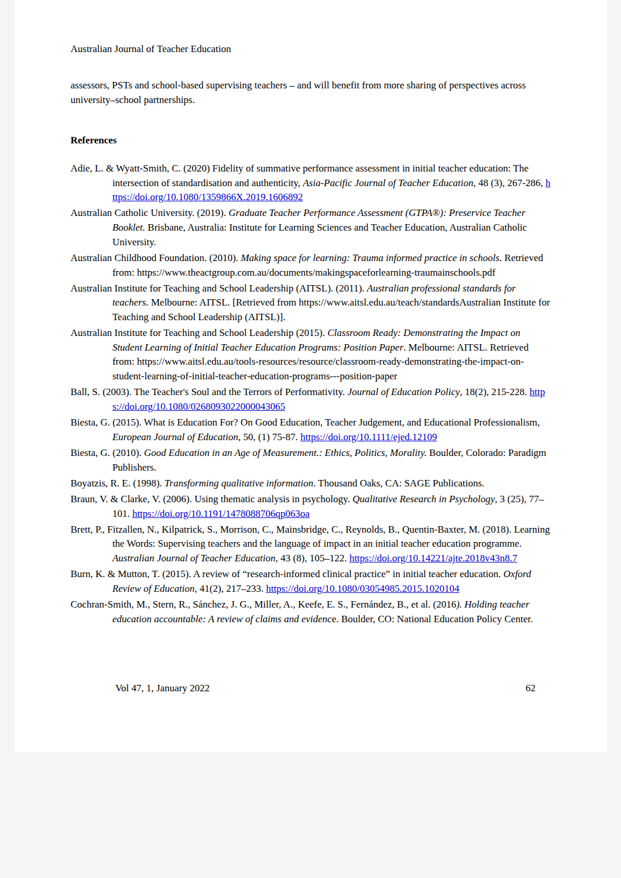Australian Journal of Teacher Education
assessors, PSTs and school-based supervising teachers – and will benefit from more sharing of perspectives across university–school partnerships.
References
Adie, L. & Wyatt-Smith, C. (2020) Fidelity of summative performance assessment in initial teacher education: The intersection of standardisation and authenticity, Asia-Pacific Journal of Teacher Education, 48 (3), 267-286, https://doi.org/10.1080/1359866X.2019.1606892
Australian Catholic University. (2019). Graduate Teacher Performance Assessment (GTPA®): Preservice Teacher Booklet. Brisbane, Australia: Institute for Learning Sciences and Teacher Education, Australian Catholic University.
Australian Childhood Foundation. (2010). Making space for learning: Trauma informed practice in schools. Retrieved from: https://www.theactgroup.com.au/documents/makingspaceforlearning-traumainschools.pdf
Australian Institute for Teaching and School Leadership (AITSL). (2011). Australian professional standards for teachers. Melbourne: AITSL. [Retrieved from https://www.aitsl.edu.au/teach/standardsAustralian Institute for Teaching and School Leadership (AITSL)].
Australian Institute for Teaching and School Leadership (2015). Classroom Ready: Demonstrating the Impact on Student Learning of Initial Teacher Education Programs: Position Paper. Melbourne: AITSL. Retrieved from: https://www.aitsl.edu.au/tools-resources/resource/classroom-ready-demonstrating-the-impact-on-student-learning-of-initial-teacher-education-programs---position-paper
Ball, S. (2003). The Teacher's Soul and the Terrors of Performativity. Journal of Education Policy, 18(2), 215-228. https://doi.org/10.1080/0268093022000043065
Biesta, G. (2015). What is Education For? On Good Education, Teacher Judgement, and Educational Professionalism, European Journal of Education, 50, (1) 75-87. https://doi.org/10.1111/ejed.12109
Biesta, G. (2010). Good Education in an Age of Measurement.: Ethics, Politics, Morality. Boulder, Colorado: Paradigm Publishers.
Boyatzis, R. E. (1998). Transforming qualitative information. Thousand Oaks, CA: SAGE Publications.
Braun, V. & Clarke, V. (2006). Using thematic analysis in psychology. Qualitative Research in Psychology, 3 (25), 77–101. https://doi.org/10.1191/1478088706qp063oa
Brett, P., Fitzallen, N., Kilpatrick, S., Morrison, C., Mainsbridge, C., Reynolds, B., Quentin-Baxter, M. (2018). Learning the Words: Supervising teachers and the language of impact in an initial teacher education programme. Australian Journal of Teacher Education, 43 (8), 105–122. https://doi.org/10.14221/ajte.2018v43n8.7
Burn, K. & Mutton, T. (2015). A review of “research-informed clinical practice” in initial teacher education. Oxford Review of Education, 41(2), 217–233. https://doi.org/10.1080/03054985.2015.1020104
Cochran-Smith, M., Stern, R., Sánchez, J. G., Miller, A., Keefe, E. S., Fernández, B., et al. (2016). Holding teacher education accountable: A review of claims and evidence. Boulder, CO: National Education Policy Center.
Vol 47, 1, January 2022 62